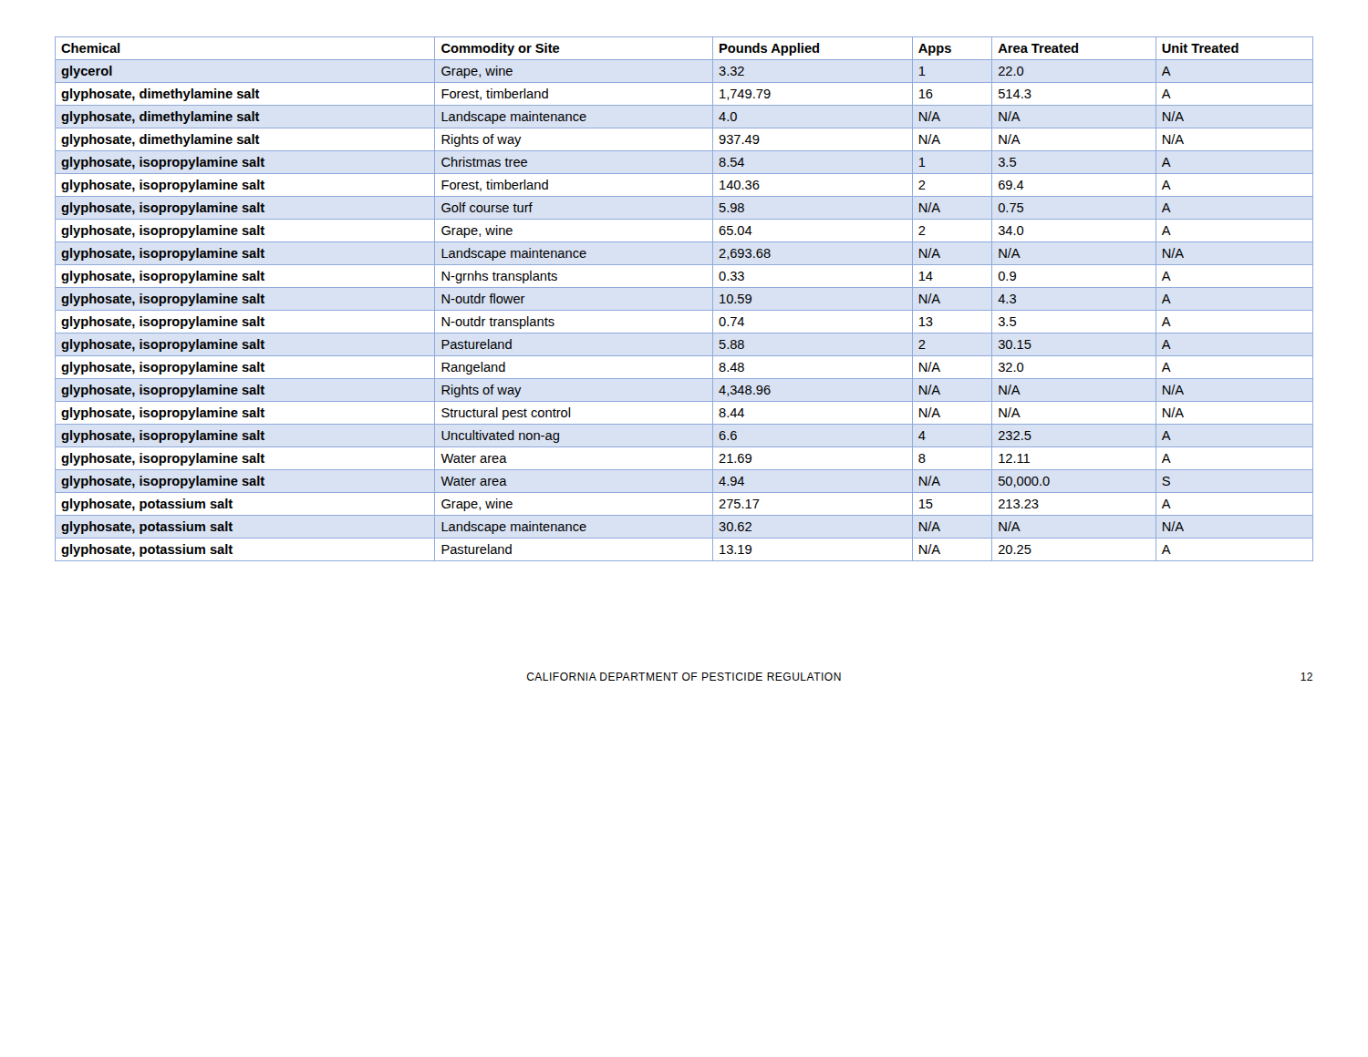| Chemical | Commodity or Site | Pounds Applied | Apps | Area Treated | Unit Treated |
| --- | --- | --- | --- | --- | --- |
| glycerol | Grape, wine | 3.32 | 1 | 22.0 | A |
| glyphosate, dimethylamine salt | Forest, timberland | 1,749.79 | 16 | 514.3 | A |
| glyphosate, dimethylamine salt | Landscape maintenance | 4.0 | N/A | N/A | N/A |
| glyphosate, dimethylamine salt | Rights of way | 937.49 | N/A | N/A | N/A |
| glyphosate, isopropylamine salt | Christmas tree | 8.54 | 1 | 3.5 | A |
| glyphosate, isopropylamine salt | Forest, timberland | 140.36 | 2 | 69.4 | A |
| glyphosate, isopropylamine salt | Golf course turf | 5.98 | N/A | 0.75 | A |
| glyphosate, isopropylamine salt | Grape, wine | 65.04 | 2 | 34.0 | A |
| glyphosate, isopropylamine salt | Landscape maintenance | 2,693.68 | N/A | N/A | N/A |
| glyphosate, isopropylamine salt | N-grnhs transplants | 0.33 | 14 | 0.9 | A |
| glyphosate, isopropylamine salt | N-outdr flower | 10.59 | N/A | 4.3 | A |
| glyphosate, isopropylamine salt | N-outdr transplants | 0.74 | 13 | 3.5 | A |
| glyphosate, isopropylamine salt | Pastureland | 5.88 | 2 | 30.15 | A |
| glyphosate, isopropylamine salt | Rangeland | 8.48 | N/A | 32.0 | A |
| glyphosate, isopropylamine salt | Rights of way | 4,348.96 | N/A | N/A | N/A |
| glyphosate, isopropylamine salt | Structural pest control | 8.44 | N/A | N/A | N/A |
| glyphosate, isopropylamine salt | Uncultivated non-ag | 6.6 | 4 | 232.5 | A |
| glyphosate, isopropylamine salt | Water area | 21.69 | 8 | 12.11 | A |
| glyphosate, isopropylamine salt | Water area | 4.94 | N/A | 50,000.0 | S |
| glyphosate, potassium salt | Grape, wine | 275.17 | 15 | 213.23 | A |
| glyphosate, potassium salt | Landscape maintenance | 30.62 | N/A | N/A | N/A |
| glyphosate, potassium salt | Pastureland | 13.19 | N/A | 20.25 | A |
CALIFORNIA DEPARTMENT OF PESTICIDE REGULATION 12